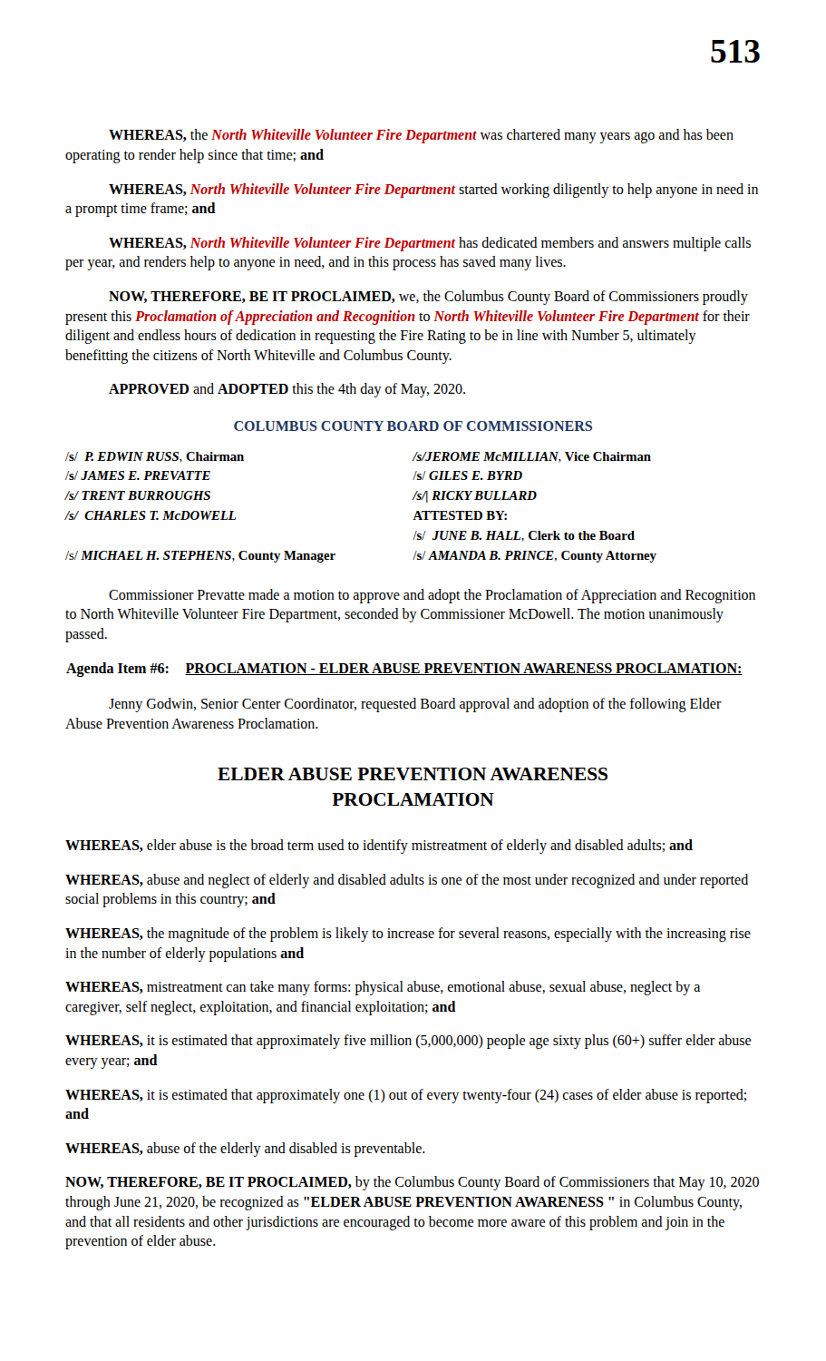513
WHEREAS, the North Whiteville Volunteer Fire Department was chartered many years ago and has been operating to render help since that time; and
WHEREAS, North Whiteville Volunteer Fire Department started working diligently to help anyone in need in a prompt time frame; and
WHEREAS, North Whiteville Volunteer Fire Department has dedicated members and answers multiple calls per year, and renders help to anyone in need, and in this process has saved many lives.
NOW, THEREFORE, BE IT PROCLAIMED, we, the Columbus County Board of Commissioners proudly present this Proclamation of Appreciation and Recognition to North Whiteville Volunteer Fire Department for their diligent and endless hours of dedication in requesting the Fire Rating to be in line with Number 5, ultimately benefitting the citizens of North Whiteville and Columbus County.
APPROVED and ADOPTED this the 4th day of May, 2020.
COLUMBUS COUNTY BOARD OF COMMISSIONERS
| / s / P. EDWIN RUSS , Chairman | /s/JEROME McMILLIAN , Vice Chairman |
| / s / JAMES E. PREVATTE | / s / GILES E. BYRD |
| /s/ TRENT BURROUGHS | /s// RICKY BULLARD |
| /s/ CHARLES T. McDOWELL | ATTESTED BY: |
| | / s / JUNE B. HALL , Clerk to the Board |
| /s/ MICHAEL H. STEPHENS , County Manager | / s / AMANDA B. PRINCE , County Attorney |
Commissioner Prevatte made a motion to approve and adopt the Proclamation of Appreciation and Recognition to North Whiteville Volunteer Fire Department, seconded by Commissioner McDowell. The motion unanimously passed.
| Agenda Item #6: | PROCLAMATION - ELDER ABUSE PREVENTION AWARENESS PROCLAMATION: |
Jenny Godwin, Senior Center Coordinator, requested Board approval and adoption of the following Elder Abuse Prevention Awareness Proclamation.
ELDER ABUSE PREVENTION AWARENESS
PROCLAMATION
WHEREAS, elder abuse is the broad term used to identify mistreatment of elderly and disabled adults; and
WHEREAS, abuse and neglect of elderly and disabled adults is one of the most under recognized and under reported social problems in this country; and
WHEREAS, the magnitude of the problem is likely to increase for several reasons, especially with the increasing rise in the number of elderly populations and
WHEREAS, mistreatment can take many forms: physical abuse, emotional abuse, sexual abuse, neglect by a caregiver, self neglect, exploitation, and financial exploitation; and
WHEREAS, it is estimated that approximately five million (5,000,000) people age sixty plus (60+) suffer elder abuse every year; and
WHEREAS, it is estimated that approximately one (1) out of every twenty-four (24) cases of elder abuse is reported; and
WHEREAS, abuse of the elderly and disabled is preventable.
NOW, THEREFORE, BE IT PROCLAIMED, by the Columbus County Board of Commissioners that May 10, 2020 through June 21, 2020, be recognized as "ELDER ABUSE PREVENTION AWARENESS " in Columbus County, and that all residents and other jurisdictions are encouraged to become more aware of this problem and join in the prevention of elder abuse.